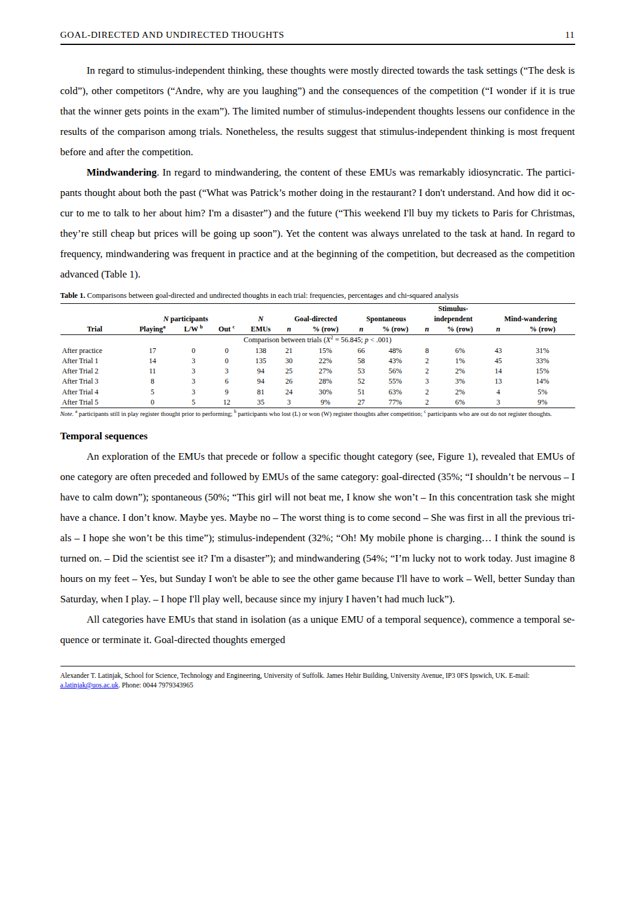Goal-directed and undirected thoughts 11
In regard to stimulus-independent thinking, these thoughts were mostly directed towards the task settings (“The desk is cold”), other competitors (“Andre, why are you laughing”) and the consequences of the competition (“I wonder if it is true that the winner gets points in the exam”). The limited number of stimulus-independent thoughts lessens our confidence in the results of the comparison among trials. Nonetheless, the results suggest that stimulus-independent thinking is most frequent before and after the competition.
Mindwandering. In regard to mindwandering, the content of these EMUs was remarkably idiosyncratic. The participants thought about both the past (“What was Patrick’s mother doing in the restaurant? I don't understand. And how did it occur to me to talk to her about him? I'm a disaster”) and the future (“This weekend I'll buy my tickets to Paris for Christmas, they’re still cheap but prices will be going up soon”). Yet the content was always unrelated to the task at hand. In regard to frequency, mindwandering was frequent in practice and at the beginning of the competition, but decreased as the competition advanced (Table 1).
Table 1. Comparisons between goal-directed and undirected thoughts in each trial: frequencies, percentages and chi-squared analysis
| | | | | | Stimulus- | |
| --- | --- | --- | --- | --- | --- | --- |
| | N participants | N | Goal-directed | Spontaneous | independent | Mind-wandering |
| Trial | Playing a | L/W b | Out c | EMUs | n | % (row) | n | % (row) | n | % (row) | n | % (row) |
| Comparison between trials ( X 2 = 56.845; p < .001) |
| After practice | 17 | 0 | 0 | 138 | 21 | 15% | 66 | 48% | 8 | 6% | 43 | 31% |
| After Trial 1 | 14 | 3 | 0 | 135 | 30 | 22% | 58 | 43% | 2 | 1% | 45 | 33% |
| After Trial 2 | 11 | 3 | 3 | 94 | 25 | 27% | 53 | 56% | 2 | 2% | 14 | 15% |
| After Trial 3 | 8 | 3 | 6 | 94 | 26 | 28% | 52 | 55% | 3 | 3% | 13 | 14% |
| After Trial 4 | 5 | 3 | 9 | 81 | 24 | 30% | 51 | 63% | 2 | 2% | 4 | 5% |
| After Trial 5 | 0 | 5 | 12 | 35 | 3 | 9% | 27 | 77% | 2 | 6% | 3 | 9% |
Note. a participants still in play register thought prior to performing; b participants who lost (L) or won (W) register thoughts after competition; c participants who are out do not register thoughts.
Temporal sequences
An exploration of the EMUs that precede or follow a specific thought category (see, Figure 1), revealed that EMUs of one category are often preceded and followed by EMUs of the same category: goal-directed (35%; “I shouldn’t be nervous – I have to calm down”); spontaneous (50%; “This girl will not beat me, I know she won’t – In this concentration task she might have a chance. I don’t know. Maybe yes. Maybe no – The worst thing is to come second – She was first in all the previous trials – I hope she won’t be this time”); stimulus-independent (32%; “Oh! My mobile phone is charging… I think the sound is turned on. – Did the scientist see it? I'm a disaster”); and mindwandering (54%; “I’m lucky not to work today. Just imagine 8 hours on my feet – Yes, but Sunday I won't be able to see the other game because I'll have to work – Well, better Sunday than Saturday, when I play. – I hope I'll play well, because since my injury I haven’t had much luck”).
All categories have EMUs that stand in isolation (as a unique EMU of a temporal sequence), commence a temporal sequence or terminate it. Goal-directed thoughts emerged
Alexander T. Latinjak, School for Science, Technology and Engineering, University of Suffolk. James Hehir Building, University Avenue, IP3 0FS Ipswich, UK. E-mail: a.latinjak@uos.ac.uk. Phone: 0044 7979343965